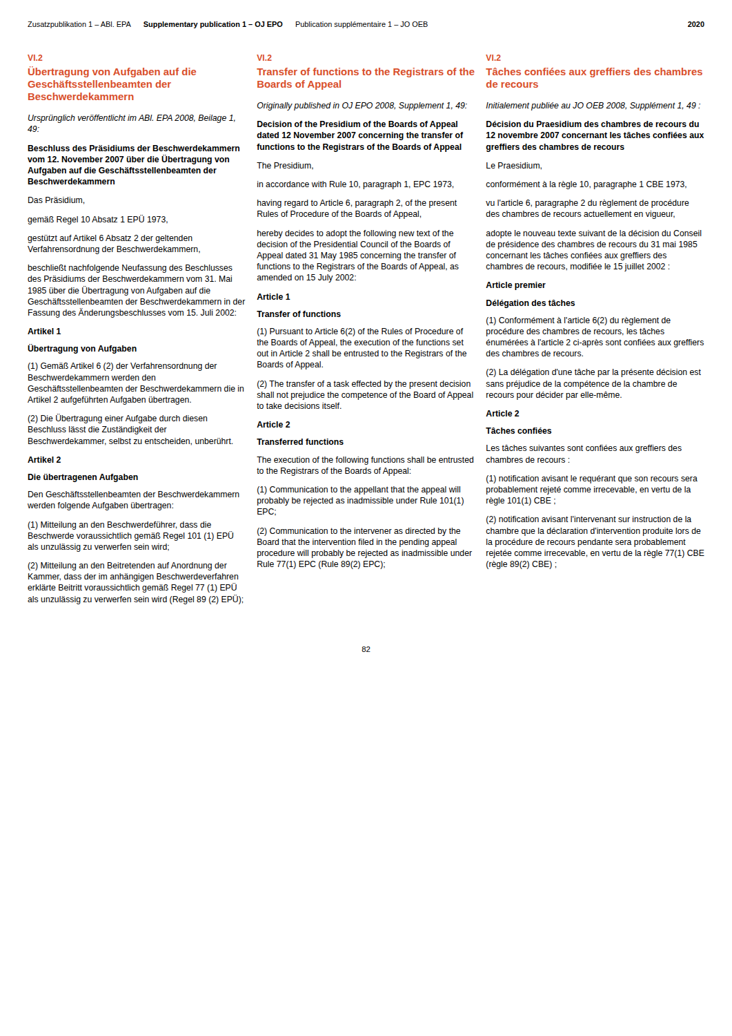2020 Zusatzpublikation 1 – ABl. EPA Supplementary publication 1 – OJ EPO Publication supplémentaire 1 – JO OEB
| VI.2 Übertragung von Aufgaben auf die Geschäftsstellenbeamten der Beschwerdekammern Ursprünglich veröffentlicht im ABl. EPA 2008, Beilage 1, 49: Beschluss des Präsidiums der Beschwerdekammern vom 12. November 2007 über die Übertragung von Aufgaben auf die Geschäftsstellenbeamten der Beschwerdekammern Das Präsidium, gemäß Regel 10 Absatz 1 EPÜ 1973, gestützt auf Artikel 6 Absatz 2 der geltenden Verfahrensordnung der Beschwerdekammern, beschließt nachfolgende Neufassung des Beschlusses des Präsidiums der Beschwerdekammern vom 31. Mai 1985 über die Übertragung von Aufgaben auf die Geschäftsstellenbeamten der Beschwerdekammern in der Fassung des Änderungsbeschlusses vom 15. Juli 2002: Artikel 1 Übertragung von Aufgaben (1) Gemäß Artikel 6 (2) der Verfahrensordnung der Beschwerdekammern werden den Geschäftsstellenbeamten der Beschwerdekammern die in Artikel 2 aufgeführten Aufgaben übertragen. (2) Die Übertragung einer Aufgabe durch diesen Beschluss lässt die Zuständigkeit der Beschwerdekammer, selbst zu entscheiden, unberührt. Artikel 2 Die übertragenen Aufgaben Den Geschäftsstellenbeamten der Beschwerdekammern werden folgende Aufgaben übertragen: (1) Mitteilung an den Beschwerdeführer, dass die Beschwerde voraussichtlich gemäß Regel 101 (1) EPÜ als unzulässig zu verwerfen sein wird; (2) Mitteilung an den Beitretenden auf Anordnung der Kammer, dass der im anhängigen Beschwerdeverfahren erklärte Beitritt voraussichtlich gemäß Regel 77 (1) EPÜ als unzulässig zu verwerfen sein wird (Regel 89 (2) EPÜ); | VI.2 Transfer of functions to the Registrars of the Boards of Appeal Originally published in OJ EPO 2008, Supplement 1, 49: Decision of the Presidium of the Boards of Appeal dated 12 November 2007 concerning the transfer of functions to the Registrars of the Boards of Appeal The Presidium, in accordance with Rule 10, paragraph 1, EPC 1973, having regard to Article 6, paragraph 2, of the present Rules of Procedure of the Boards of Appeal, hereby decides to adopt the following new text of the decision of the Presidential Council of the Boards of Appeal dated 31 May 1985 concerning the transfer of functions to the Registrars of the Boards of Appeal, as amended on 15 July 2002: Article 1 Transfer of functions (1) Pursuant to Article 6(2) of the Rules of Procedure of the Boards of Appeal, the execution of the functions set out in Article 2 shall be entrusted to the Registrars of the Boards of Appeal. (2) The transfer of a task effected by the present decision shall not prejudice the competence of the Board of Appeal to take decisions itself. Article 2 Transferred functions The execution of the following functions shall be entrusted to the Registrars of the Boards of Appeal: (1) Communication to the appellant that the appeal will probably be rejected as inadmissible under Rule 101(1) EPC; (2) Communication to the intervener as directed by the Board that the intervention filed in the pending appeal procedure will probably be rejected as inadmissible under Rule 77(1) EPC (Rule 89(2) EPC); | VI.2 Tâches confiées aux greffiers des chambres de recours Initialement publiée au JO OEB 2008, Supplément 1, 49 : Décision du Praesidium des chambres de recours du 12 novembre 2007 concernant les tâches confiées aux greffiers des chambres de recours Le Praesidium, conformément à la règle 10, paragraphe 1 CBE 1973, vu l'article 6, paragraphe 2 du règlement de procédure des chambres de recours actuellement en vigueur, adopte le nouveau texte suivant de la décision du Conseil de présidence des chambres de recours du 31 mai 1985 concernant les tâches confiées aux greffiers des chambres de recours, modifiée le 15 juillet 2002 : Article premier Délégation des tâches (1) Conformément à l'article 6(2) du règlement de procédure des chambres de recours, les tâches énumérées à l'article 2 ci-après sont confiées aux greffiers des chambres de recours. (2) La délégation d'une tâche par la présente décision est sans préjudice de la compétence de la chambre de recours pour décider par elle-même. Article 2 Tâches confiées Les tâches suivantes sont confiées aux greffiers des chambres de recours : (1) notification avisant le requérant que son recours sera probablement rejeté comme irrecevable, en vertu de la règle 101(1) CBE ; (2) notification avisant l'intervenant sur instruction de la chambre que la déclaration d'intervention produite lors de la procédure de recours pendante sera probablement rejetée comme irrecevable, en vertu de la règle 77(1) CBE (règle 89(2) CBE) ; |
82